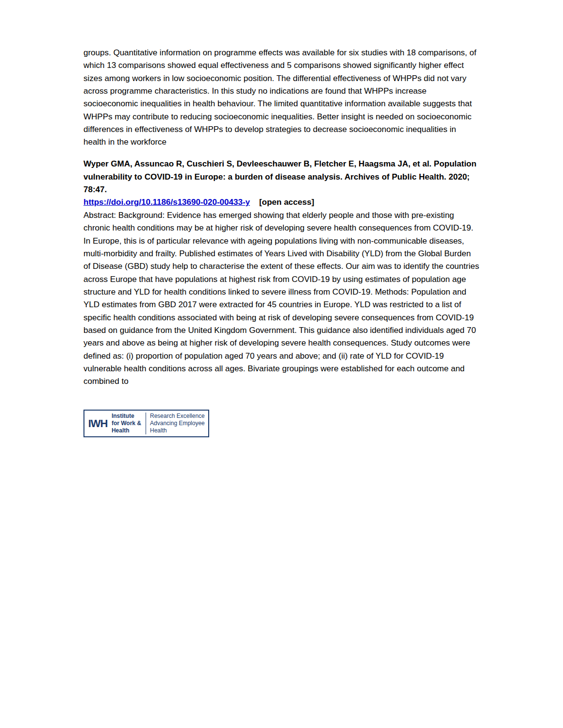groups. Quantitative information on programme effects was available for six studies with 18 comparisons, of which 13 comparisons showed equal effectiveness and 5 comparisons showed significantly higher effect sizes among workers in low socioeconomic position. The differential effectiveness of WHPPs did not vary across programme characteristics. In this study no indications are found that WHPPs increase socioeconomic inequalities in health behaviour. The limited quantitative information available suggests that WHPPs may contribute to reducing socioeconomic inequalities. Better insight is needed on socioeconomic differences in effectiveness of WHPPs to develop strategies to decrease socioeconomic inequalities in health in the workforce
Wyper GMA, Assuncao R, Cuschieri S, Devleeschauwer B, Fletcher E, Haagsma JA, et al. Population vulnerability to COVID-19 in Europe: a burden of disease analysis. Archives of Public Health. 2020; 78:47.
https://doi.org/10.1186/s13690-020-00433-y [open access]
Abstract: Background: Evidence has emerged showing that elderly people and those with pre-existing chronic health conditions may be at higher risk of developing severe health consequences from COVID-19. In Europe, this is of particular relevance with ageing populations living with non-communicable diseases, multi-morbidity and frailty. Published estimates of Years Lived with Disability (YLD) from the Global Burden of Disease (GBD) study help to characterise the extent of these effects. Our aim was to identify the countries across Europe that have populations at highest risk from COVID-19 by using estimates of population age structure and YLD for health conditions linked to severe illness from COVID-19. Methods: Population and YLD estimates from GBD 2017 were extracted for 45 countries in Europe. YLD was restricted to a list of specific health conditions associated with being at risk of developing severe consequences from COVID-19 based on guidance from the United Kingdom Government. This guidance also identified individuals aged 70 years and above as being at higher risk of developing severe health consequences. Study outcomes were defined as: (i) proportion of population aged 70 years and above; and (ii) rate of YLD for COVID-19 vulnerable health conditions across all ages. Bivariate groupings were established for each outcome and combined to
IWH
Institute
for Work &
Health
Research Excellence
Advancing Employee
Health